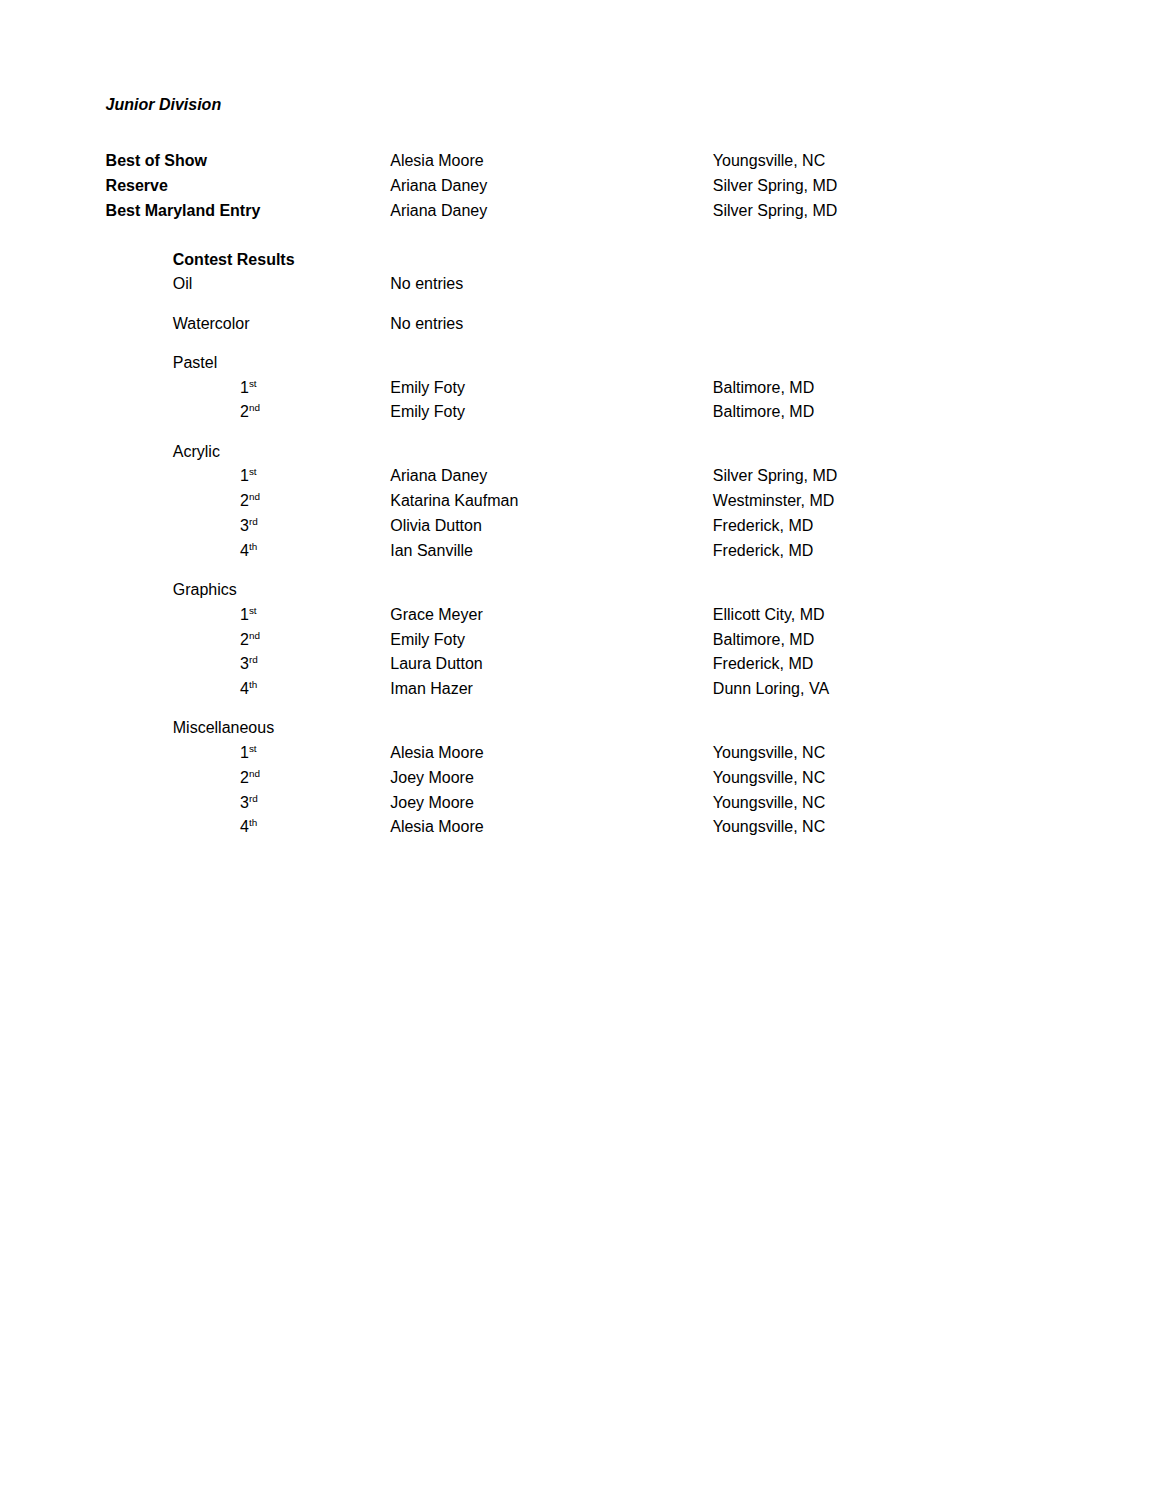Junior Division
| Best of Show | Alesia Moore | Youngsville, NC |
| Reserve | Ariana Daney | Silver Spring, MD |
| Best Maryland Entry | Ariana Daney | Silver Spring, MD |
| Contest Results | | |
| Oil | No entries | |
| Watercolor | No entries | |
| Pastel | | |
| 1 st | Emily Foty | Baltimore, MD |
| 2 nd | Emily Foty | Baltimore, MD |
| Acrylic | | |
| 1 st | Ariana Daney | Silver Spring, MD |
| 2 nd | Katarina Kaufman | Westminster, MD |
| 3 rd | Olivia Dutton | Frederick, MD |
| 4 th | Ian Sanville | Frederick, MD |
| Graphics | | |
| 1 st | Grace Meyer | Ellicott City, MD |
| 2 nd | Emily Foty | Baltimore, MD |
| 3 rd | Laura Dutton | Frederick, MD |
| 4 th | Iman Hazer | Dunn Loring, VA |
| Miscellaneous | | |
| 1 st | Alesia Moore | Youngsville, NC |
| 2 nd | Joey Moore | Youngsville, NC |
| 3 rd | Joey Moore | Youngsville, NC |
| 4 th | Alesia Moore | Youngsville, NC |